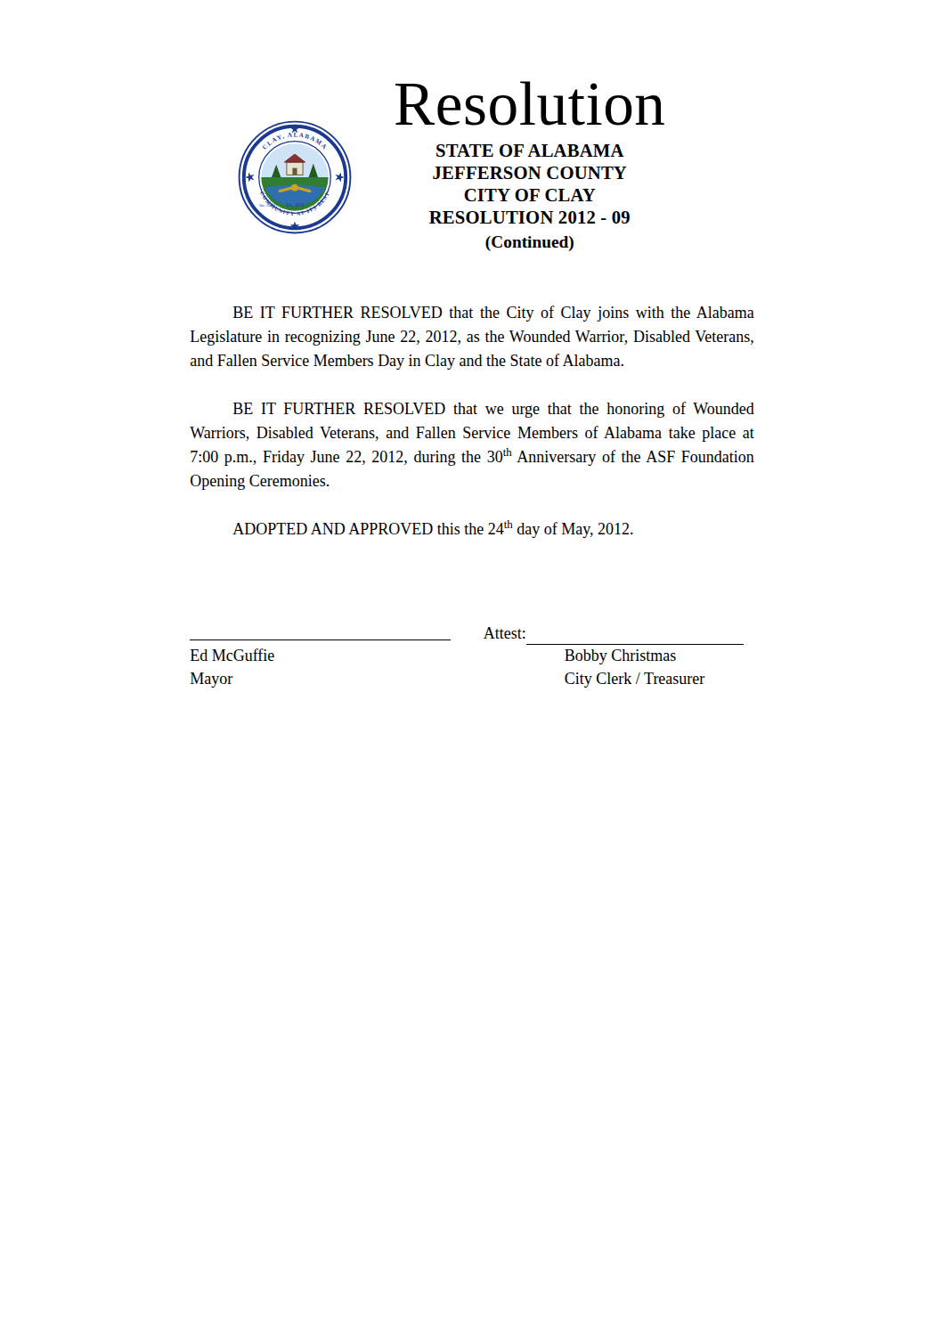CLAY, ALABAMA COMMUNITY AT ITS BEST Est. 1818 Inc. 2000
Resolution
STATE OF ALABAMA
JEFFERSON COUNTY
CITY OF CLAY
RESOLUTION 2012 - 09
(Continued)
BE IT FURTHER RESOLVED that the City of Clay joins with the Alabama Legislature in recognizing June 22, 2012, as the Wounded Warrior, Disabled Veterans, and Fallen Service Members Day in Clay and the State of Alabama.
BE IT FURTHER RESOLVED that we urge that the honoring of Wounded Warriors, Disabled Veterans, and Fallen Service Members of Alabama take place at 7:00 p.m., Friday June 22, 2012, during the 30th Anniversary of the ASF Foundation Opening Ceremonies.
ADOPTED AND APPROVED this the 24th day of May, 2012.
| | | Attest: |
| Ed McGuffie Mayor | | Bobby Christmas City Clerk / Treasurer |